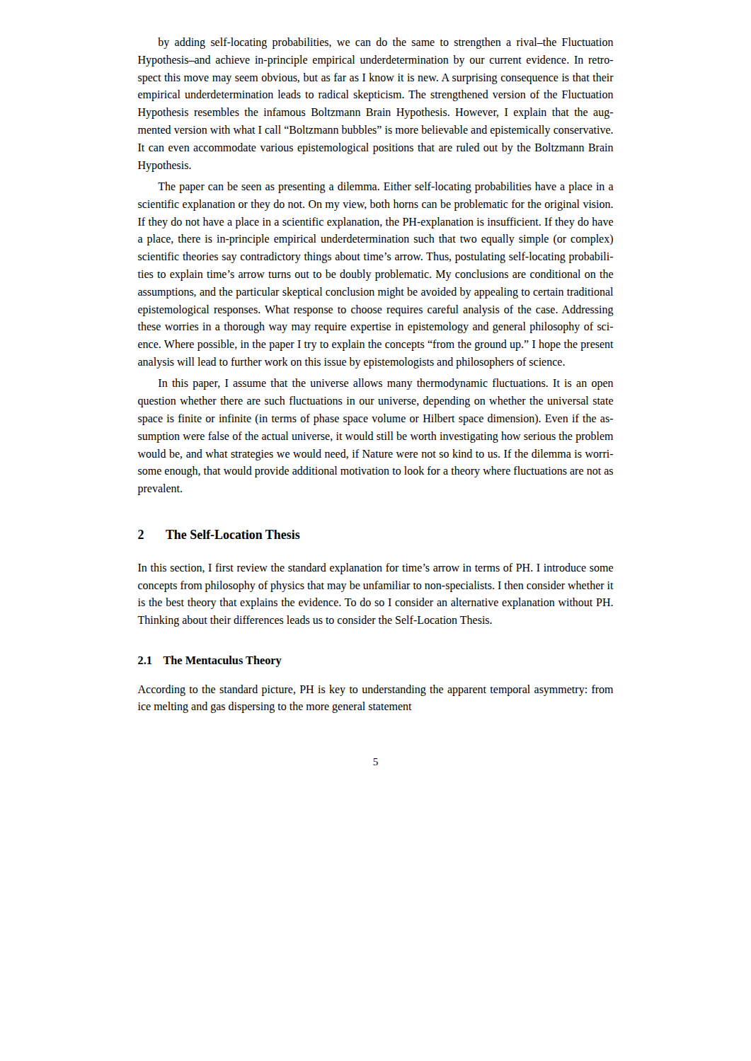by adding self-locating probabilities, we can do the same to strengthen a rival–the Fluctuation Hypothesis–and achieve in-principle empirical underdetermination by our current evidence. In retrospect this move may seem obvious, but as far as I know it is new. A surprising consequence is that their empirical underdetermination leads to radical skepticism. The strengthened version of the Fluctuation Hypothesis resembles the infamous Boltzmann Brain Hypothesis. However, I explain that the augmented version with what I call “Boltzmann bubbles” is more believable and epistemically conservative. It can even accommodate various epistemological positions that are ruled out by the Boltzmann Brain Hypothesis.
The paper can be seen as presenting a dilemma. Either self-locating probabilities have a place in a scientific explanation or they do not. On my view, both horns can be problematic for the original vision. If they do not have a place in a scientific explanation, the PH-explanation is insufficient. If they do have a place, there is in-principle empirical underdetermination such that two equally simple (or complex) scientific theories say contradictory things about time’s arrow. Thus, postulating self-locating probabilities to explain time’s arrow turns out to be doubly problematic. My conclusions are conditional on the assumptions, and the particular skeptical conclusion might be avoided by appealing to certain traditional epistemological responses. What response to choose requires careful analysis of the case. Addressing these worries in a thorough way may require expertise in epistemology and general philosophy of science. Where possible, in the paper I try to explain the concepts “from the ground up.” I hope the present analysis will lead to further work on this issue by epistemologists and philosophers of science.
In this paper, I assume that the universe allows many thermodynamic fluctuations. It is an open question whether there are such fluctuations in our universe, depending on whether the universal state space is finite or infinite (in terms of phase space volume or Hilbert space dimension). Even if the assumption were false of the actual universe, it would still be worth investigating how serious the problem would be, and what strategies we would need, if Nature were not so kind to us. If the dilemma is worrisome enough, that would provide additional motivation to look for a theory where fluctuations are not as prevalent.
2 The Self-Location Thesis
In this section, I first review the standard explanation for time’s arrow in terms of PH. I introduce some concepts from philosophy of physics that may be unfamiliar to non-specialists. I then consider whether it is the best theory that explains the evidence. To do so I consider an alternative explanation without PH. Thinking about their differences leads us to consider the Self-Location Thesis.
2.1 The Mentaculus Theory
According to the standard picture, PH is key to understanding the apparent temporal asymmetry: from ice melting and gas dispersing to the more general statement
5